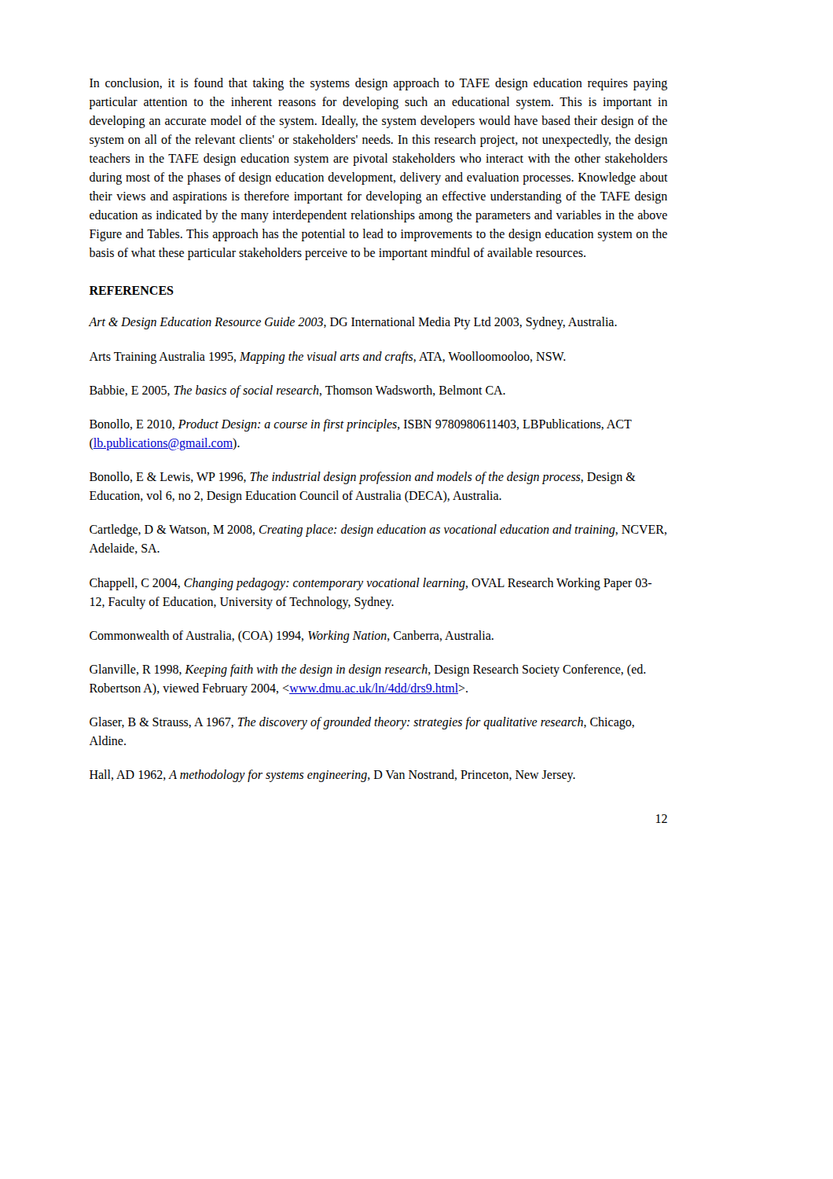In conclusion, it is found that taking the systems design approach to TAFE design education requires paying particular attention to the inherent reasons for developing such an educational system. This is important in developing an accurate model of the system. Ideally, the system developers would have based their design of the system on all of the relevant clients' or stakeholders' needs. In this research project, not unexpectedly, the design teachers in the TAFE design education system are pivotal stakeholders who interact with the other stakeholders during most of the phases of design education development, delivery and evaluation processes. Knowledge about their views and aspirations is therefore important for developing an effective understanding of the TAFE design education as indicated by the many interdependent relationships among the parameters and variables in the above Figure and Tables. This approach has the potential to lead to improvements to the design education system on the basis of what these particular stakeholders perceive to be important mindful of available resources.
REFERENCES
Art & Design Education Resource Guide 2003, DG International Media Pty Ltd 2003, Sydney, Australia.
Arts Training Australia 1995, Mapping the visual arts and crafts, ATA, Woolloomooloo, NSW.
Babbie, E 2005, The basics of social research, Thomson Wadsworth, Belmont CA.
Bonollo, E 2010, Product Design: a course in first principles, ISBN 9780980611403, LBPublications, ACT (lb.publications@gmail.com).
Bonollo, E & Lewis, WP 1996, The industrial design profession and models of the design process, Design & Education, vol 6, no 2, Design Education Council of Australia (DECA), Australia.
Cartledge, D & Watson, M 2008, Creating place: design education as vocational education and training, NCVER, Adelaide, SA.
Chappell, C 2004, Changing pedagogy: contemporary vocational learning, OVAL Research Working Paper 03-12, Faculty of Education, University of Technology, Sydney.
Commonwealth of Australia, (COA) 1994, Working Nation, Canberra, Australia.
Glanville, R 1998, Keeping faith with the design in design research, Design Research Society Conference, (ed. Robertson A), viewed February 2004, <www.dmu.ac.uk/ln/4dd/drs9.html>.
Glaser, B & Strauss, A 1967, The discovery of grounded theory: strategies for qualitative research, Chicago, Aldine.
Hall, AD 1962, A methodology for systems engineering, D Van Nostrand, Princeton, New Jersey.
12